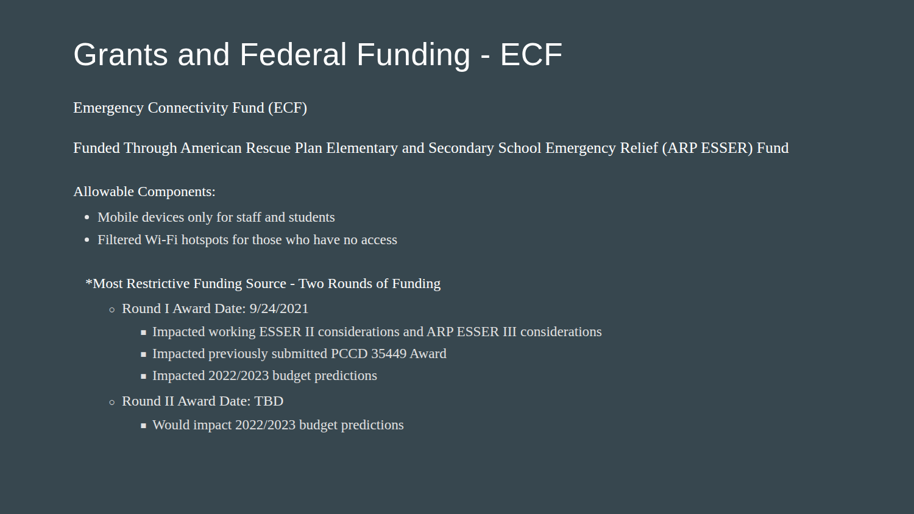Grants and Federal Funding - ECF
Emergency Connectivity Fund (ECF)
Funded Through American Rescue Plan Elementary and Secondary School Emergency Relief (ARP ESSER) Fund
Allowable Components:
Mobile devices only for staff and students
Filtered Wi-Fi hotspots for those who have no access
*Most Restrictive Funding Source - Two Rounds of Funding
Round I Award Date: 9/24/2021
Impacted working ESSER II considerations and ARP ESSER III considerations
Impacted previously submitted PCCD 35449 Award
Impacted 2022/2023 budget predictions
Round II Award Date: TBD
Would impact 2022/2023 budget predictions